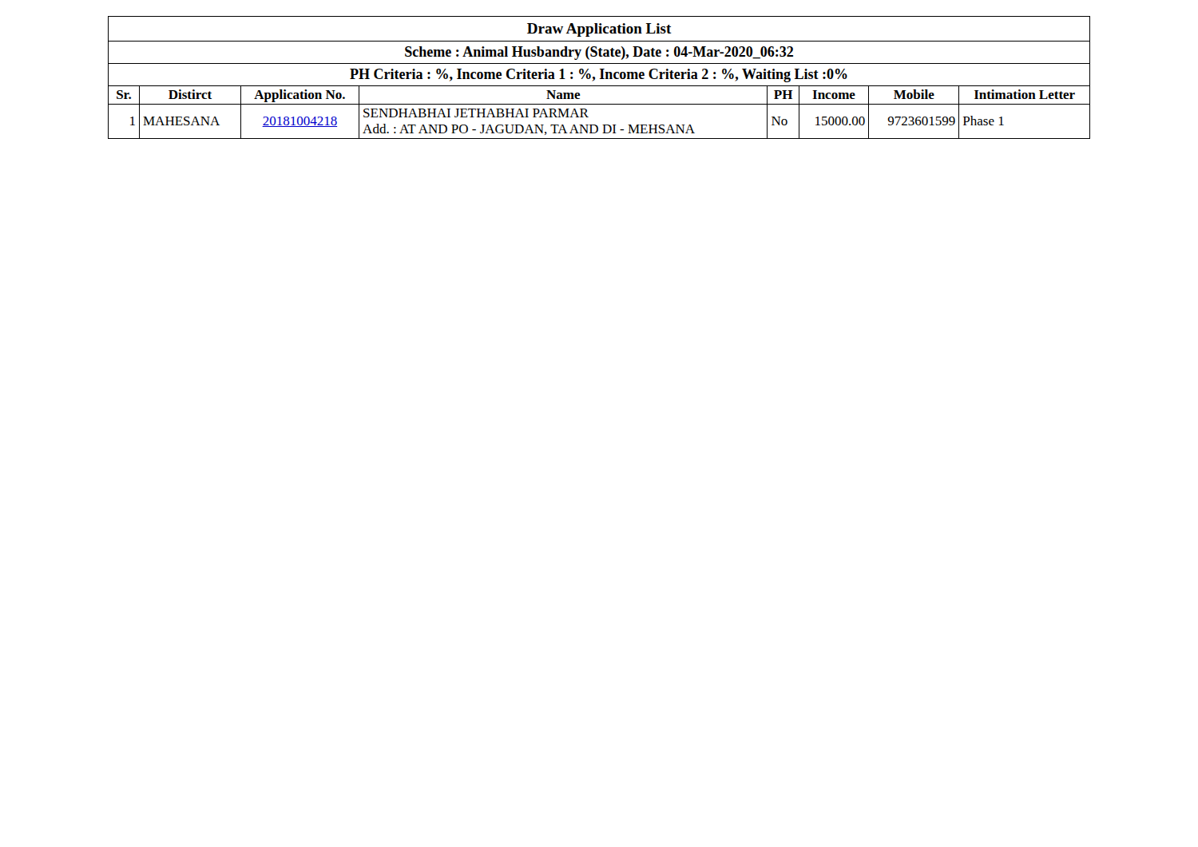| Draw Application List |
| Scheme : Animal Husbandry (State), Date : 04-Mar-2020_06:32 |
| PH Criteria : %, Income Criteria 1 : %, Income Criteria 2 : %, Waiting List :0% |
| Sr. | Distirct | Application No. | Name | PH | Income | Mobile | Intimation Letter |
| 1 | MAHESANA | 20181004218 | SENDHABHAI JETHABHAI PARMAR Add. : AT AND PO - JAGUDAN, TA AND DI - MEHSANA | No | 15000.00 | 9723601599 | Phase 1 |